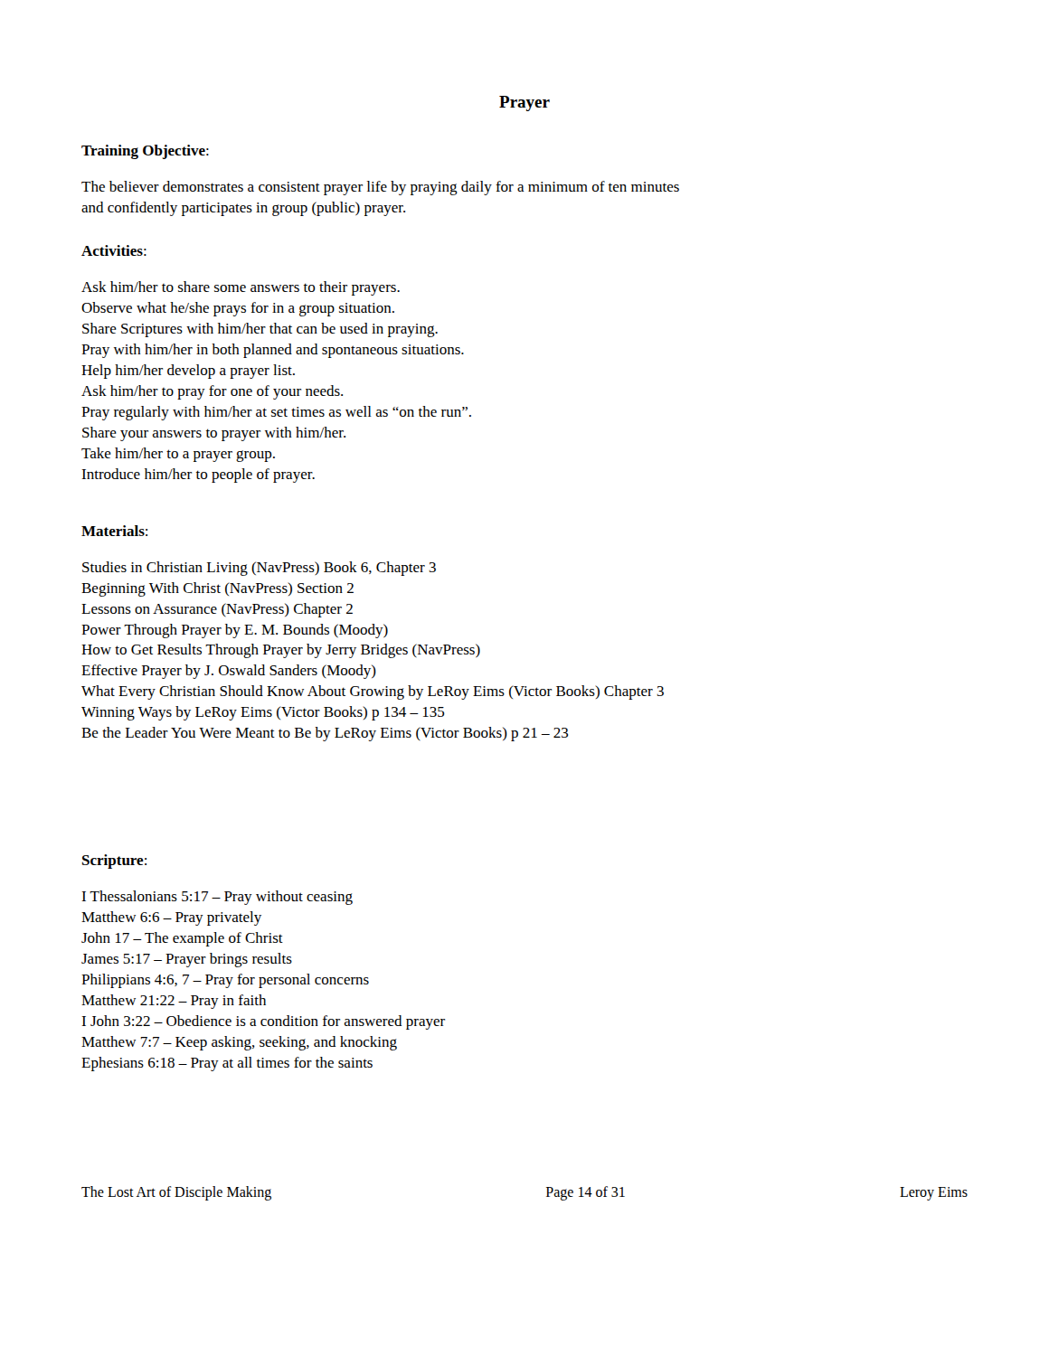Prayer
Training Objective
:
The believer demonstrates a consistent prayer life by praying daily for a minimum of ten minutes
and confidently participates in group (public) prayer.
Activities
:
Ask him/her to share some answers to their prayers.
Observe what he/she prays for in a group situation.
Share Scriptures with him/her that can be used in praying.
Pray with him/her in both planned and spontaneous situations.
Help him/her develop a prayer list.
Ask him/her to pray for one of your needs.
Pray regularly with him/her at set times as well as “on the run”.
Share your answers to prayer with him/her.
Take him/her to a prayer group.
Introduce him/her to people of prayer.
Materials
:
Studies in Christian Living (NavPress) Book 6, Chapter 3
Beginning With Christ (NavPress) Section 2
Lessons on Assurance (NavPress) Chapter 2
Power Through Prayer by E. M. Bounds (Moody)
How to Get Results Through Prayer by Jerry Bridges (NavPress)
Effective Prayer by J. Oswald Sanders (Moody)
What Every Christian Should Know About Growing by LeRoy Eims (Victor Books) Chapter 3
Winning Ways by LeRoy Eims (Victor Books) p 134 – 135
Be the Leader You Were Meant to Be by LeRoy Eims (Victor Books) p 21 – 23
Scripture
:
I Thessalonians 5:17 – Pray without ceasing
Matthew 6:6 – Pray privately
John 17 – The example of Christ
James 5:17 – Prayer brings results
Philippians 4:6, 7 – Pray for personal concerns
Matthew 21:22 – Pray in faith
I John 3:22 – Obedience is a condition for answered prayer
Matthew 7:7 – Keep asking, seeking, and knocking
Ephesians 6:18 – Pray at all times for the saints
The Lost Art of Disciple Making Page 14 of 31 Leroy Eims